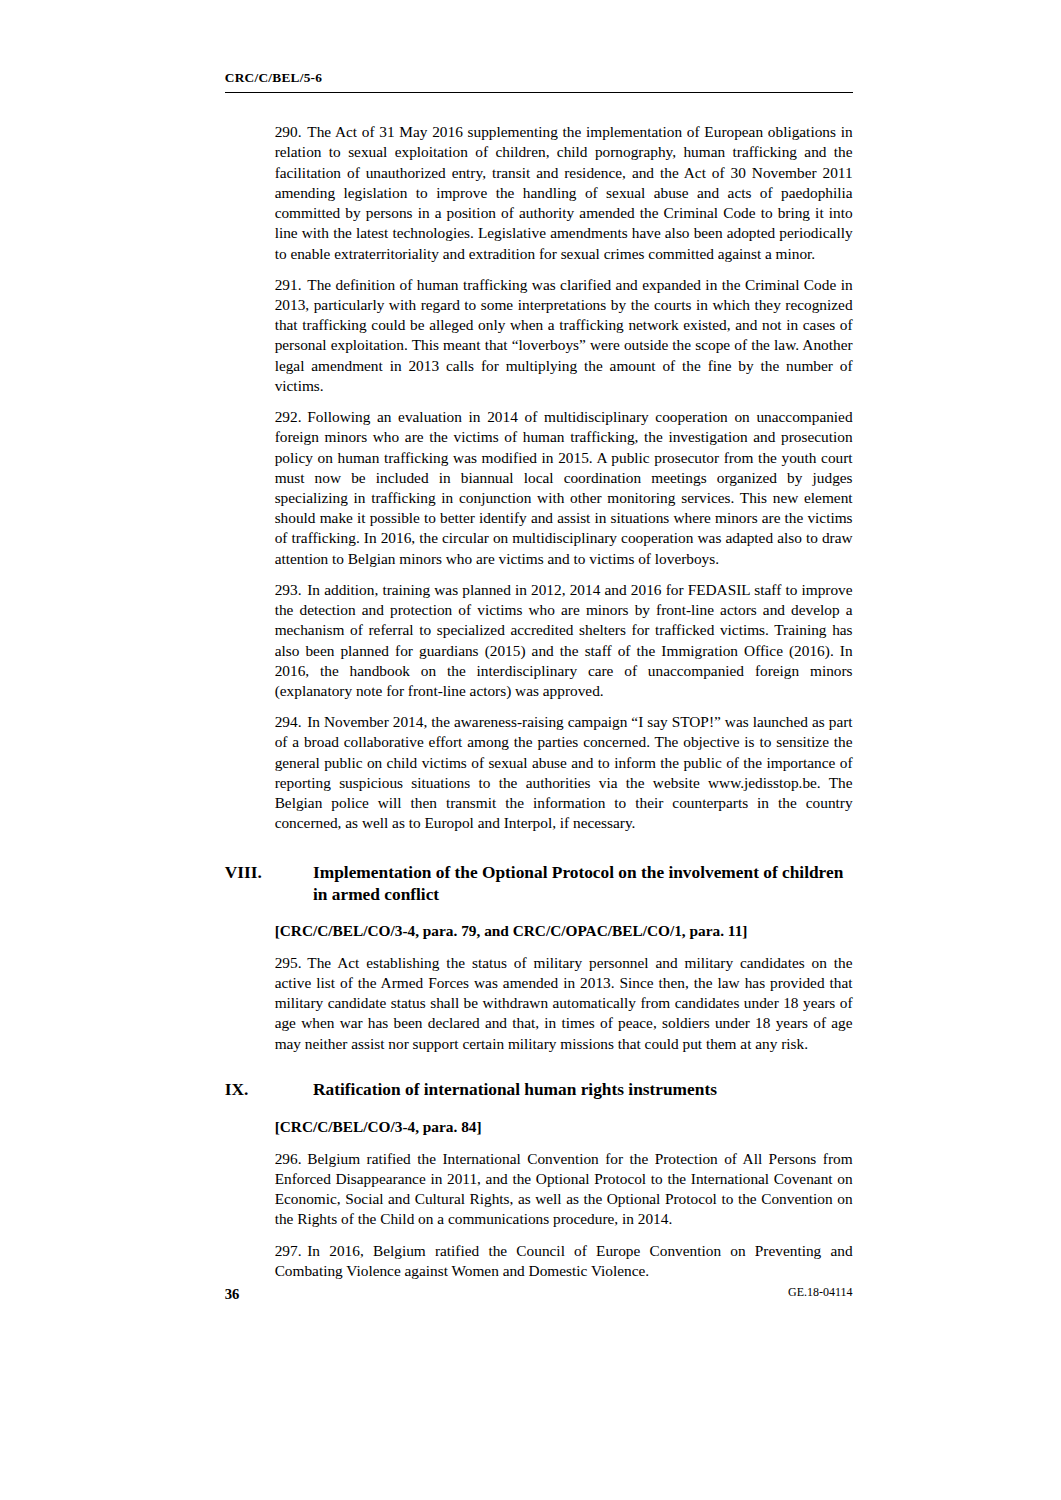CRC/C/BEL/5-6
290. The Act of 31 May 2016 supplementing the implementation of European obligations in relation to sexual exploitation of children, child pornography, human trafficking and the facilitation of unauthorized entry, transit and residence, and the Act of 30 November 2011 amending legislation to improve the handling of sexual abuse and acts of paedophilia committed by persons in a position of authority amended the Criminal Code to bring it into line with the latest technologies. Legislative amendments have also been adopted periodically to enable extraterritoriality and extradition for sexual crimes committed against a minor.
291. The definition of human trafficking was clarified and expanded in the Criminal Code in 2013, particularly with regard to some interpretations by the courts in which they recognized that trafficking could be alleged only when a trafficking network existed, and not in cases of personal exploitation. This meant that “loverboys” were outside the scope of the law. Another legal amendment in 2013 calls for multiplying the amount of the fine by the number of victims.
292. Following an evaluation in 2014 of multidisciplinary cooperation on unaccompanied foreign minors who are the victims of human trafficking, the investigation and prosecution policy on human trafficking was modified in 2015. A public prosecutor from the youth court must now be included in biannual local coordination meetings organized by judges specializing in trafficking in conjunction with other monitoring services. This new element should make it possible to better identify and assist in situations where minors are the victims of trafficking. In 2016, the circular on multidisciplinary cooperation was adapted also to draw attention to Belgian minors who are victims and to victims of loverboys.
293. In addition, training was planned in 2012, 2014 and 2016 for FEDASIL staff to improve the detection and protection of victims who are minors by front-line actors and develop a mechanism of referral to specialized accredited shelters for trafficked victims. Training has also been planned for guardians (2015) and the staff of the Immigration Office (2016). In 2016, the handbook on the interdisciplinary care of unaccompanied foreign minors (explanatory note for front-line actors) was approved.
294. In November 2014, the awareness-raising campaign “I say STOP!” was launched as part of a broad collaborative effort among the parties concerned. The objective is to sensitize the general public on child victims of sexual abuse and to inform the public of the importance of reporting suspicious situations to the authorities via the website www.jedisstop.be. The Belgian police will then transmit the information to their counterparts in the country concerned, as well as to Europol and Interpol, if necessary.
VIII.
Implementation of the Optional Protocol on the involvement of children in armed conflict
[CRC/C/BEL/CO/3-4, para. 79, and CRC/C/OPAC/BEL/CO/1, para. 11]
295. The Act establishing the status of military personnel and military candidates on the active list of the Armed Forces was amended in 2013. Since then, the law has provided that military candidate status shall be withdrawn automatically from candidates under 18 years of age when war has been declared and that, in times of peace, soldiers under 18 years of age may neither assist nor support certain military missions that could put them at any risk.
IX.
Ratification of international human rights instruments
[CRC/C/BEL/CO/3-4, para. 84]
296. Belgium ratified the International Convention for the Protection of All Persons from Enforced Disappearance in 2011, and the Optional Protocol to the International Covenant on Economic, Social and Cultural Rights, as well as the Optional Protocol to the Convention on the Rights of the Child on a communications procedure, in 2014.
297. In 2016, Belgium ratified the Council of Europe Convention on Preventing and Combating Violence against Women and Domestic Violence.
36
GE.18-04114